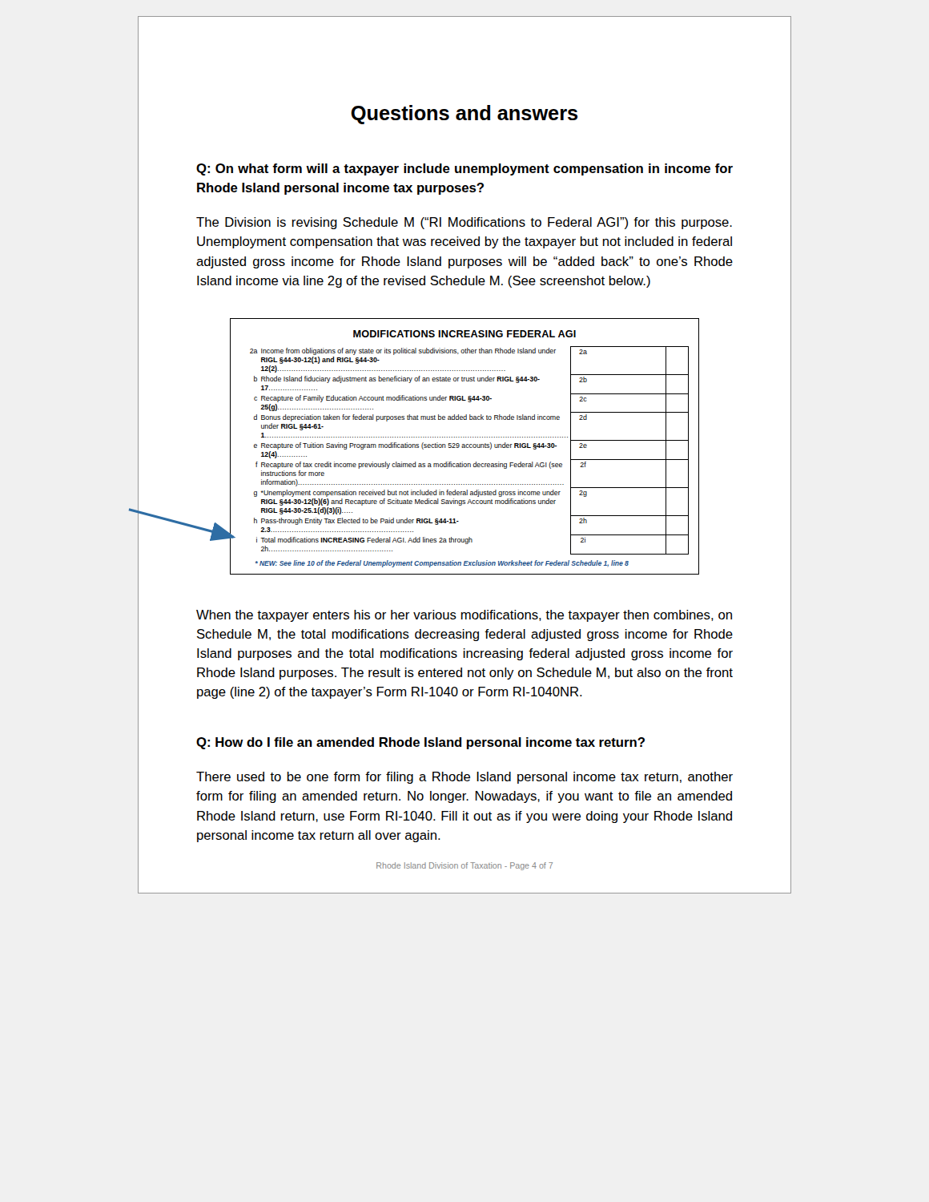Questions and answers
Q: On what form will a taxpayer include unemployment compensation in income for Rhode Island personal income tax purposes?
The Division is revising Schedule M (“RI Modifications to Federal AGI”) for this purpose. Unemployment compensation that was received by the taxpayer but not included in federal adjusted gross income for Rhode Island purposes will be “added back” to one’s Rhode Island income via line 2g of the revised Schedule M. (See screenshot below.)
MODIFICATIONS INCREASING FEDERAL AGI
| 2a | Income from obligations of any state or its political subdivisions, other than Rhode Island under RIGL §44-30-12(1) and RIGL §44-30-12(2) ................................................................................................. | 2a | | |
| b | Rhode Island fiduciary adjustment as beneficiary of an estate or trust under RIGL §44-30-17 ..................... | 2b | | |
| c | Recapture of Family Education Account modifications under RIGL §44-30-25(g) ......................................... | 2c | | |
| d | Bonus depreciation taken for federal purposes that must be added back to Rhode Island income under RIGL §44-61-1 ................................................................................................................................. | 2d | | |
| e | Recapture of Tuition Saving Program modifications (section 529 accounts) under RIGL §44-30-12(4) ............. | 2e | | |
| f | Recapture of tax credit income previously claimed as a modification decreasing Federal AGI (see instructions for more information) ................................................................................................................. | 2f | | |
| g | *Unemployment compensation received but not included in federal adjusted gross income under RIGL §44-30-12(b)(6) and Recapture of Scituate Medical Savings Account modifications under RIGL §44-30-25.1(d)(3)(i) ..... | 2g | | |
| h | Pass-through Entity Tax Elected to be Paid under RIGL §44-11-2.3 ............................................................. | 2h | | |
| i | Total modifications INCREASING Federal AGI. Add lines 2a through 2h ..................................................... | 2i | | |
* NEW: See line 10 of the Federal Unemployment Compensation Exclusion Worksheet for Federal Schedule 1, line 8
When the taxpayer enters his or her various modifications, the taxpayer then combines, on Schedule M, the total modifications decreasing federal adjusted gross income for Rhode Island purposes and the total modifications increasing federal adjusted gross income for Rhode Island purposes. The result is entered not only on Schedule M, but also on the front page (line 2) of the taxpayer’s Form RI-1040 or Form RI-1040NR.
Q: How do I file an amended Rhode Island personal income tax return?
There used to be one form for filing a Rhode Island personal income tax return, another form for filing an amended return. No longer. Nowadays, if you want to file an amended Rhode Island return, use Form RI-1040. Fill it out as if you were doing your Rhode Island personal income tax return all over again.
Rhode Island Division of Taxation - Page 4 of 7